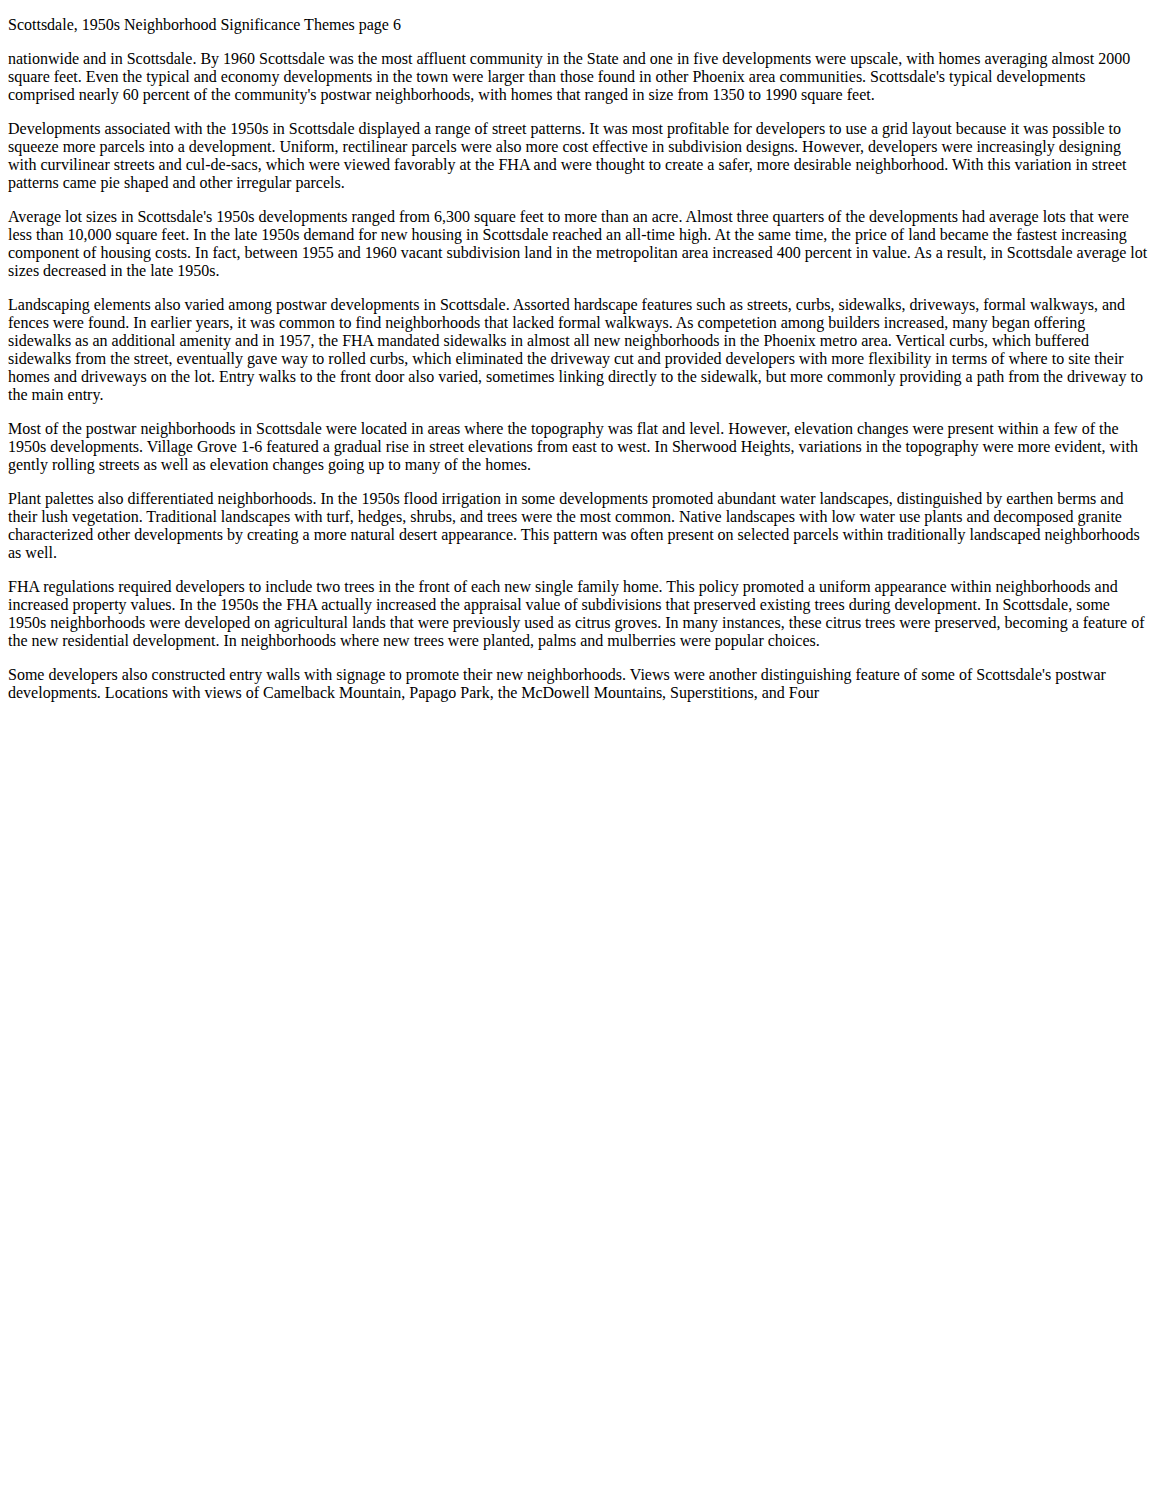Scottsdale, 1950s Neighborhood Significance Themes page 6
nationwide and in Scottsdale. By 1960 Scottsdale was the most affluent community in the State and one in five developments were upscale, with homes averaging almost 2000 square feet. Even the typical and economy developments in the town were larger than those found in other Phoenix area communities. Scottsdale's typical developments comprised nearly 60 percent of the community's postwar neighborhoods, with homes that ranged in size from 1350 to 1990 square feet.
Developments associated with the 1950s in Scottsdale displayed a range of street patterns. It was most profitable for developers to use a grid layout because it was possible to squeeze more parcels into a development. Uniform, rectilinear parcels were also more cost effective in subdivision designs. However, developers were increasingly designing with curvilinear streets and cul-de-sacs, which were viewed favorably at the FHA and were thought to create a safer, more desirable neighborhood. With this variation in street patterns came pie shaped and other irregular parcels.
Average lot sizes in Scottsdale's 1950s developments ranged from 6,300 square feet to more than an acre. Almost three quarters of the developments had average lots that were less than 10,000 square feet. In the late 1950s demand for new housing in Scottsdale reached an all-time high. At the same time, the price of land became the fastest increasing component of housing costs. In fact, between 1955 and 1960 vacant subdivision land in the metropolitan area increased 400 percent in value. As a result, in Scottsdale average lot sizes decreased in the late 1950s.
Landscaping elements also varied among postwar developments in Scottsdale. Assorted hardscape features such as streets, curbs, sidewalks, driveways, formal walkways, and fences were found. In earlier years, it was common to find neighborhoods that lacked formal walkways. As competetion among builders increased, many began offering sidewalks as an additional amenity and in 1957, the FHA mandated sidewalks in almost all new neighborhoods in the Phoenix metro area. Vertical curbs, which buffered sidewalks from the street, eventually gave way to rolled curbs, which eliminated the driveway cut and provided developers with more flexibility in terms of where to site their homes and driveways on the lot. Entry walks to the front door also varied, sometimes linking directly to the sidewalk, but more commonly providing a path from the driveway to the main entry.
Most of the postwar neighborhoods in Scottsdale were located in areas where the topography was flat and level. However, elevation changes were present within a few of the 1950s developments. Village Grove 1-6 featured a gradual rise in street elevations from east to west. In Sherwood Heights, variations in the topography were more evident, with gently rolling streets as well as elevation changes going up to many of the homes.
Plant palettes also differentiated neighborhoods. In the 1950s flood irrigation in some developments promoted abundant water landscapes, distinguished by earthen berms and their lush vegetation. Traditional landscapes with turf, hedges, shrubs, and trees were the most common. Native landscapes with low water use plants and decomposed granite characterized other developments by creating a more natural desert appearance. This pattern was often present on selected parcels within traditionally landscaped neighborhoods as well.
FHA regulations required developers to include two trees in the front of each new single family home. This policy promoted a uniform appearance within neighborhoods and increased property values. In the 1950s the FHA actually increased the appraisal value of subdivisions that preserved existing trees during development. In Scottsdale, some 1950s neighborhoods were developed on agricultural lands that were previously used as citrus groves. In many instances, these citrus trees were preserved, becoming a feature of the new residential development. In neighborhoods where new trees were planted, palms and mulberries were popular choices.
Some developers also constructed entry walls with signage to promote their new neighborhoods. Views were another distinguishing feature of some of Scottsdale's postwar developments. Locations with views of Camelback Mountain, Papago Park, the McDowell Mountains, Superstitions, and Four